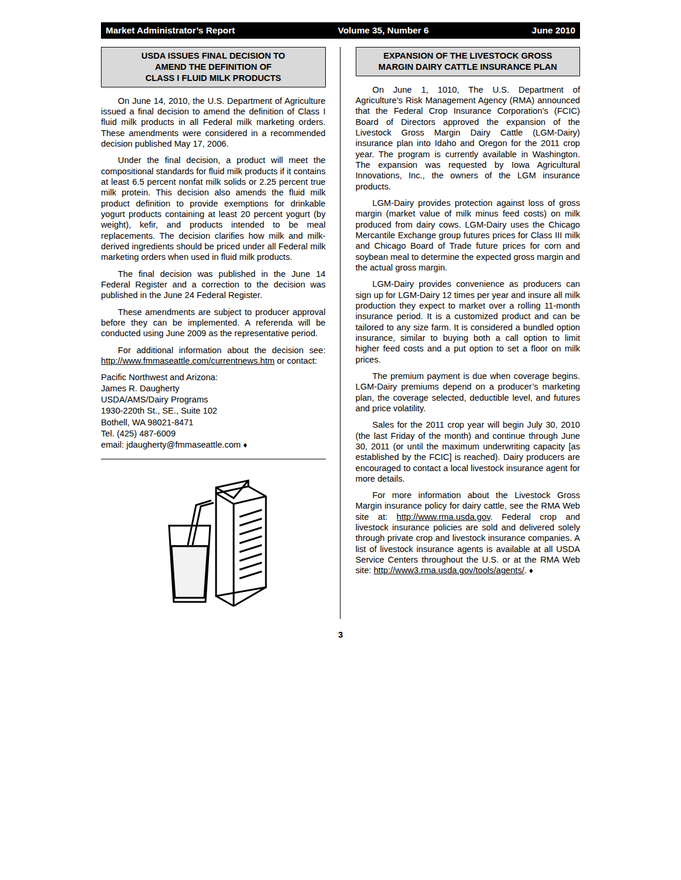Market Administrator’s Report Volume 35, Number 6 June 2010
USDA ISSUES FINAL DECISION TO
AMEND THE DEFINITION OF
CLASS I FLUID MILK PRODUCTS
On June 14, 2010, the U.S. Department of Agriculture issued a final decision to amend the definition of Class I fluid milk products in all Federal milk marketing orders. These amendments were considered in a recommended decision published May 17, 2006.
Under the final decision, a product will meet the compositional standards for fluid milk products if it contains at least 6.5 percent nonfat milk solids or 2.25 percent true milk protein. This decision also amends the fluid milk product definition to provide exemptions for drinkable yogurt products containing at least 20 percent yogurt (by weight), kefir, and products intended to be meal replacements. The decision clarifies how milk and milk-derived ingredients should be priced under all Federal milk marketing orders when used in fluid milk products.
The final decision was published in the June 14 Federal Register and a correction to the decision was published in the June 24 Federal Register.
These amendments are subject to producer approval before they can be implemented. A referenda will be conducted using June 2009 as the representative period.
For additional information about the decision see: http://www.fmmaseattle.com/currentnews.htm or contact:
Pacific Northwest and Arizona:
James R. Daugherty
USDA/AMS/Dairy Programs
1930-220th St., SE., Suite 102
Bothell, WA 98021-8471
Tel. (425) 487-6009
email: jdaugherty@fmmaseattle.com ♦
EXPANSION OF THE LIVESTOCK GROSS
MARGIN DAIRY CATTLE INSURANCE PLAN
On June 1, 1010, The U.S. Department of Agriculture’s Risk Management Agency (RMA) announced that the Federal Crop Insurance Corporation’s (FCIC) Board of Directors approved the expansion of the Livestock Gross Margin Dairy Cattle (LGM-Dairy) insurance plan into Idaho and Oregon for the 2011 crop year. The program is currently available in Washington. The expansion was requested by Iowa Agricultural Innovations, Inc., the owners of the LGM insurance products.
LGM-Dairy provides protection against loss of gross margin (market value of milk minus feed costs) on milk produced from dairy cows. LGM-Dairy uses the Chicago Mercantile Exchange group futures prices for Class III milk and Chicago Board of Trade future prices for corn and soybean meal to determine the expected gross margin and the actual gross margin.
LGM-Dairy provides convenience as producers can sign up for LGM-Dairy 12 times per year and insure all milk production they expect to market over a rolling 11-month insurance period. It is a customized product and can be tailored to any size farm. It is considered a bundled option insurance, similar to buying both a call option to limit higher feed costs and a put option to set a floor on milk prices.
The premium payment is due when coverage begins. LGM-Dairy premiums depend on a producer’s marketing plan, the coverage selected, deductible level, and futures and price volatility.
Sales for the 2011 crop year will begin July 30, 2010 (the last Friday of the month) and continue through June 30, 2011 (or until the maximum underwriting capacity [as established by the FCIC] is reached). Dairy producers are encouraged to contact a local livestock insurance agent for more details.
For more information about the Livestock Gross Margin insurance policy for dairy cattle, see the RMA Web site at: http://www.rma.usda.gov. Federal crop and livestock insurance policies are sold and delivered solely through private crop and livestock insurance companies. A list of livestock insurance agents is available at all USDA Service Centers throughout the U.S. or at the RMA Web site: http://www3.rma.usda.gov/tools/agents/. ♦
3